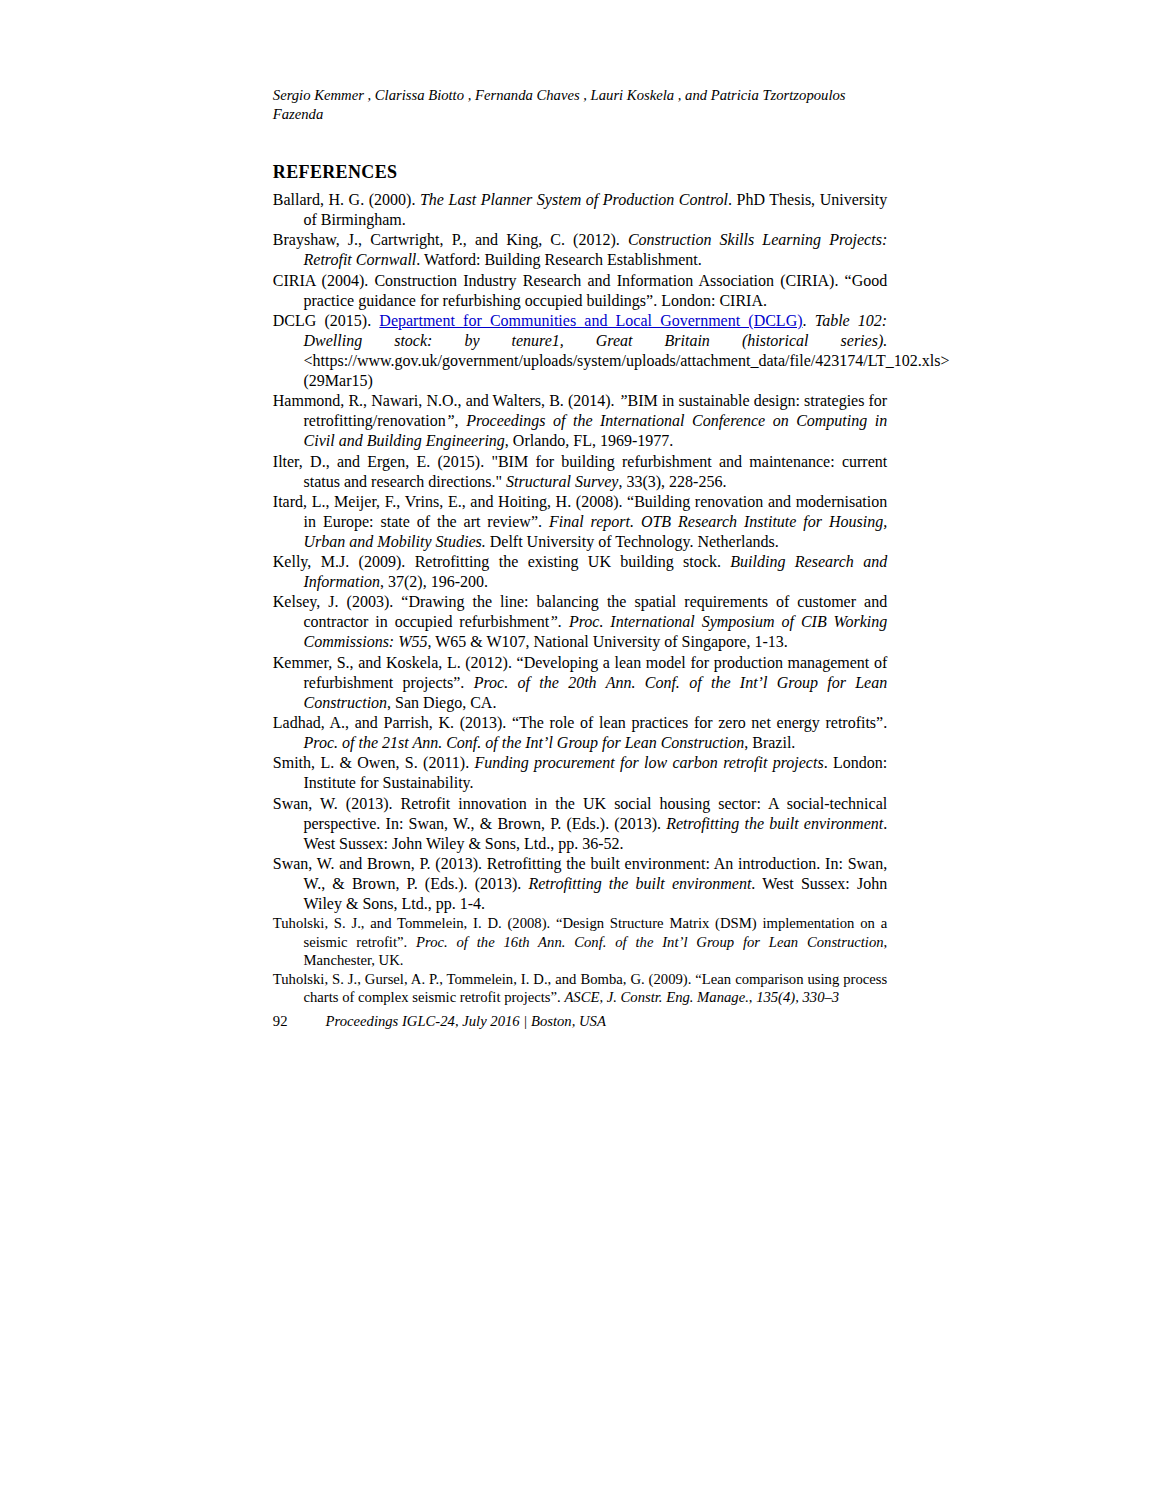Sergio Kemmer , Clarissa Biotto , Fernanda Chaves , Lauri Koskela , and Patricia Tzortzopoulos Fazenda
REFERENCES
Ballard, H. G. (2000). The Last Planner System of Production Control. PhD Thesis, University of Birmingham.
Brayshaw, J., Cartwright, P., and King, C. (2012). Construction Skills Learning Projects: Retrofit Cornwall. Watford: Building Research Establishment.
CIRIA (2004). Construction Industry Research and Information Association (CIRIA). “Good practice guidance for refurbishing occupied buildings”. London: CIRIA.
DCLG (2015). Department for Communities and Local Government (DCLG). Table 102: Dwelling stock: by tenure1, Great Britain (historical series). <https://www.gov.uk/government/uploads/system/uploads/attachment_data/file/423174/LT_102.xls> (29Mar15)
Hammond, R., Nawari, N.O., and Walters, B. (2014). ”BIM in sustainable design: strategies for retrofitting/renovation”, Proceedings of the International Conference on Computing in Civil and Building Engineering, Orlando, FL, 1969-1977.
Ilter, D., and Ergen, E. (2015). "BIM for building refurbishment and maintenance: current status and research directions." Structural Survey, 33(3), 228-256.
Itard, L., Meijer, F., Vrins, E., and Hoiting, H. (2008). “Building renovation and modernisation in Europe: state of the art review”. Final report. OTB Research Institute for Housing, Urban and Mobility Studies. Delft University of Technology. Netherlands.
Kelly, M.J. (2009). Retrofitting the existing UK building stock. Building Research and Information, 37(2), 196-200.
Kelsey, J. (2003). “Drawing the line: balancing the spatial requirements of customer and contractor in occupied refurbishment”. Proc. International Symposium of CIB Working Commissions: W55, W65 & W107, National University of Singapore, 1-13.
Kemmer, S., and Koskela, L. (2012). “Developing a lean model for production management of refurbishment projects”. Proc. of the 20th Ann. Conf. of the Int’l Group for Lean Construction, San Diego, CA.
Ladhad, A., and Parrish, K. (2013). “The role of lean practices for zero net energy retrofits”. Proc. of the 21st Ann. Conf. of the Int’l Group for Lean Construction, Brazil.
Smith, L. & Owen, S. (2011). Funding procurement for low carbon retrofit projects. London: Institute for Sustainability.
Swan, W. (2013). Retrofit innovation in the UK social housing sector: A social-technical perspective. In: Swan, W., & Brown, P. (Eds.). (2013). Retrofitting the built environment. West Sussex: John Wiley & Sons, Ltd., pp. 36-52.
Swan, W. and Brown, P. (2013). Retrofitting the built environment: An introduction. In: Swan, W., & Brown, P. (Eds.). (2013). Retrofitting the built environment. West Sussex: John Wiley & Sons, Ltd., pp. 1-4.
Tuholski, S. J., and Tommelein, I. D. (2008). “Design Structure Matrix (DSM) implementation on a seismic retrofit”. Proc. of the 16th Ann. Conf. of the Int’l Group for Lean Construction, Manchester, UK.
Tuholski, S. J., Gursel, A. P., Tommelein, I. D., and Bomba, G. (2009). “Lean comparison using process charts of complex seismic retrofit projects”. ASCE, J. Constr. Eng. Manage., 135(4), 330–3
92 Proceedings IGLC-24, July 2016 | Boston, USA